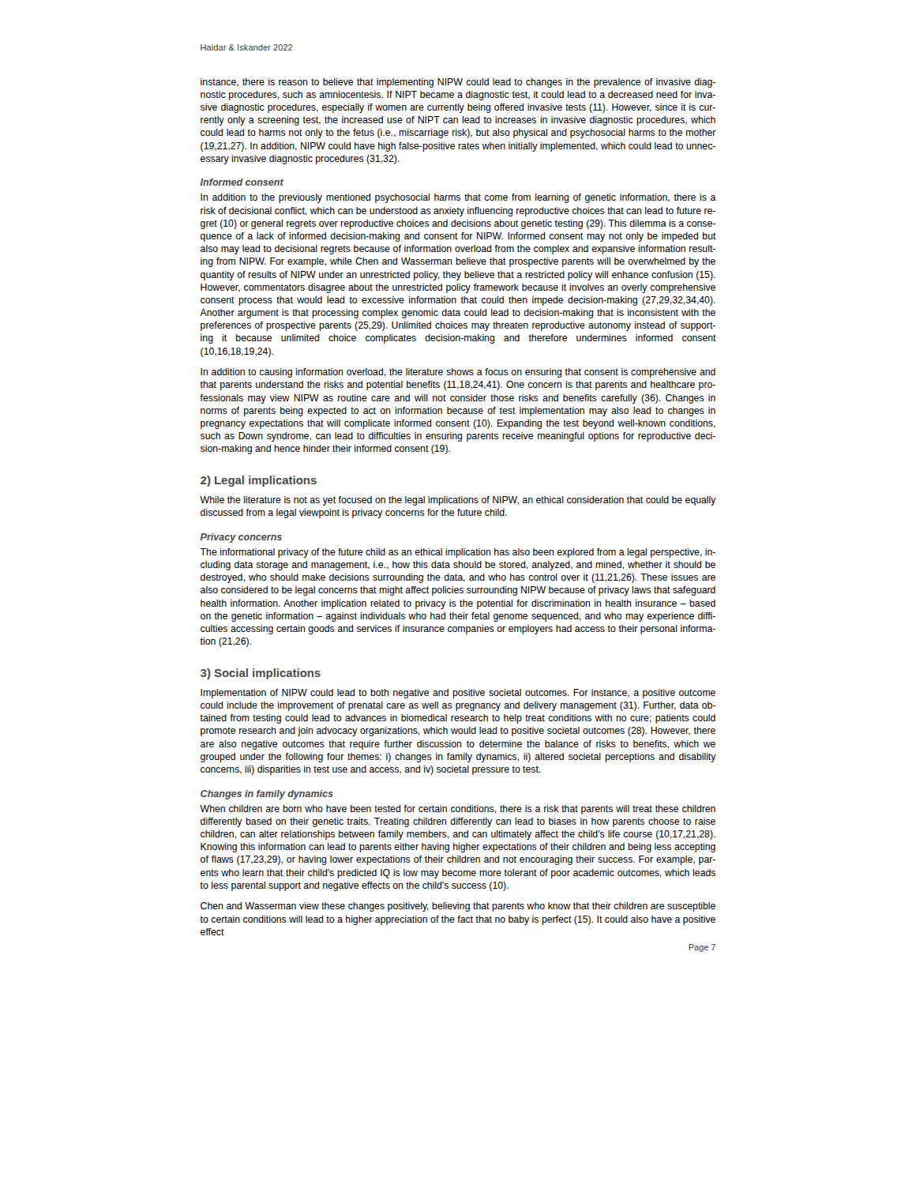Haidar & Iskander 2022
instance, there is reason to believe that implementing NIPW could lead to changes in the prevalence of invasive diagnostic procedures, such as amniocentesis. If NIPT became a diagnostic test, it could lead to a decreased need for invasive diagnostic procedures, especially if women are currently being offered invasive tests (11). However, since it is currently only a screening test, the increased use of NIPT can lead to increases in invasive diagnostic procedures, which could lead to harms not only to the fetus (i.e., miscarriage risk), but also physical and psychosocial harms to the mother (19,21,27). In addition, NIPW could have high false-positive rates when initially implemented, which could lead to unnecessary invasive diagnostic procedures (31,32).
Informed consent
In addition to the previously mentioned psychosocial harms that come from learning of genetic information, there is a risk of decisional conflict, which can be understood as anxiety influencing reproductive choices that can lead to future regret (10) or general regrets over reproductive choices and decisions about genetic testing (29). This dilemma is a consequence of a lack of informed decision-making and consent for NIPW. Informed consent may not only be impeded but also may lead to decisional regrets because of information overload from the complex and expansive information resulting from NIPW. For example, while Chen and Wasserman believe that prospective parents will be overwhelmed by the quantity of results of NIPW under an unrestricted policy, they believe that a restricted policy will enhance confusion (15). However, commentators disagree about the unrestricted policy framework because it involves an overly comprehensive consent process that would lead to excessive information that could then impede decision-making (27,29,32,34,40). Another argument is that processing complex genomic data could lead to decision-making that is inconsistent with the preferences of prospective parents (25,29). Unlimited choices may threaten reproductive autonomy instead of supporting it because unlimited choice complicates decision-making and therefore undermines informed consent (10,16,18,19,24).
In addition to causing information overload, the literature shows a focus on ensuring that consent is comprehensive and that parents understand the risks and potential benefits (11,18,24,41). One concern is that parents and healthcare professionals may view NIPW as routine care and will not consider those risks and benefits carefully (36). Changes in norms of parents being expected to act on information because of test implementation may also lead to changes in pregnancy expectations that will complicate informed consent (10). Expanding the test beyond well-known conditions, such as Down syndrome, can lead to difficulties in ensuring parents receive meaningful options for reproductive decision-making and hence hinder their informed consent (19).
2) Legal implications
While the literature is not as yet focused on the legal implications of NIPW, an ethical consideration that could be equally discussed from a legal viewpoint is privacy concerns for the future child.
Privacy concerns
The informational privacy of the future child as an ethical implication has also been explored from a legal perspective, including data storage and management, i.e., how this data should be stored, analyzed, and mined, whether it should be destroyed, who should make decisions surrounding the data, and who has control over it (11,21,26). These issues are also considered to be legal concerns that might affect policies surrounding NIPW because of privacy laws that safeguard health information. Another implication related to privacy is the potential for discrimination in health insurance – based on the genetic information – against individuals who had their fetal genome sequenced, and who may experience difficulties accessing certain goods and services if insurance companies or employers had access to their personal information (21,26).
3) Social implications
Implementation of NIPW could lead to both negative and positive societal outcomes. For instance, a positive outcome could include the improvement of prenatal care as well as pregnancy and delivery management (31). Further, data obtained from testing could lead to advances in biomedical research to help treat conditions with no cure; patients could promote research and join advocacy organizations, which would lead to positive societal outcomes (28). However, there are also negative outcomes that require further discussion to determine the balance of risks to benefits, which we grouped under the following four themes: i) changes in family dynamics, ii) altered societal perceptions and disability concerns, iii) disparities in test use and access, and iv) societal pressure to test.
Changes in family dynamics
When children are born who have been tested for certain conditions, there is a risk that parents will treat these children differently based on their genetic traits. Treating children differently can lead to biases in how parents choose to raise children, can alter relationships between family members, and can ultimately affect the child's life course (10,17,21,28). Knowing this information can lead to parents either having higher expectations of their children and being less accepting of flaws (17,23,29), or having lower expectations of their children and not encouraging their success. For example, parents who learn that their child's predicted IQ is low may become more tolerant of poor academic outcomes, which leads to less parental support and negative effects on the child's success (10).
Chen and Wasserman view these changes positively, believing that parents who know that their children are susceptible to certain conditions will lead to a higher appreciation of the fact that no baby is perfect (15). It could also have a positive effect
Page 7